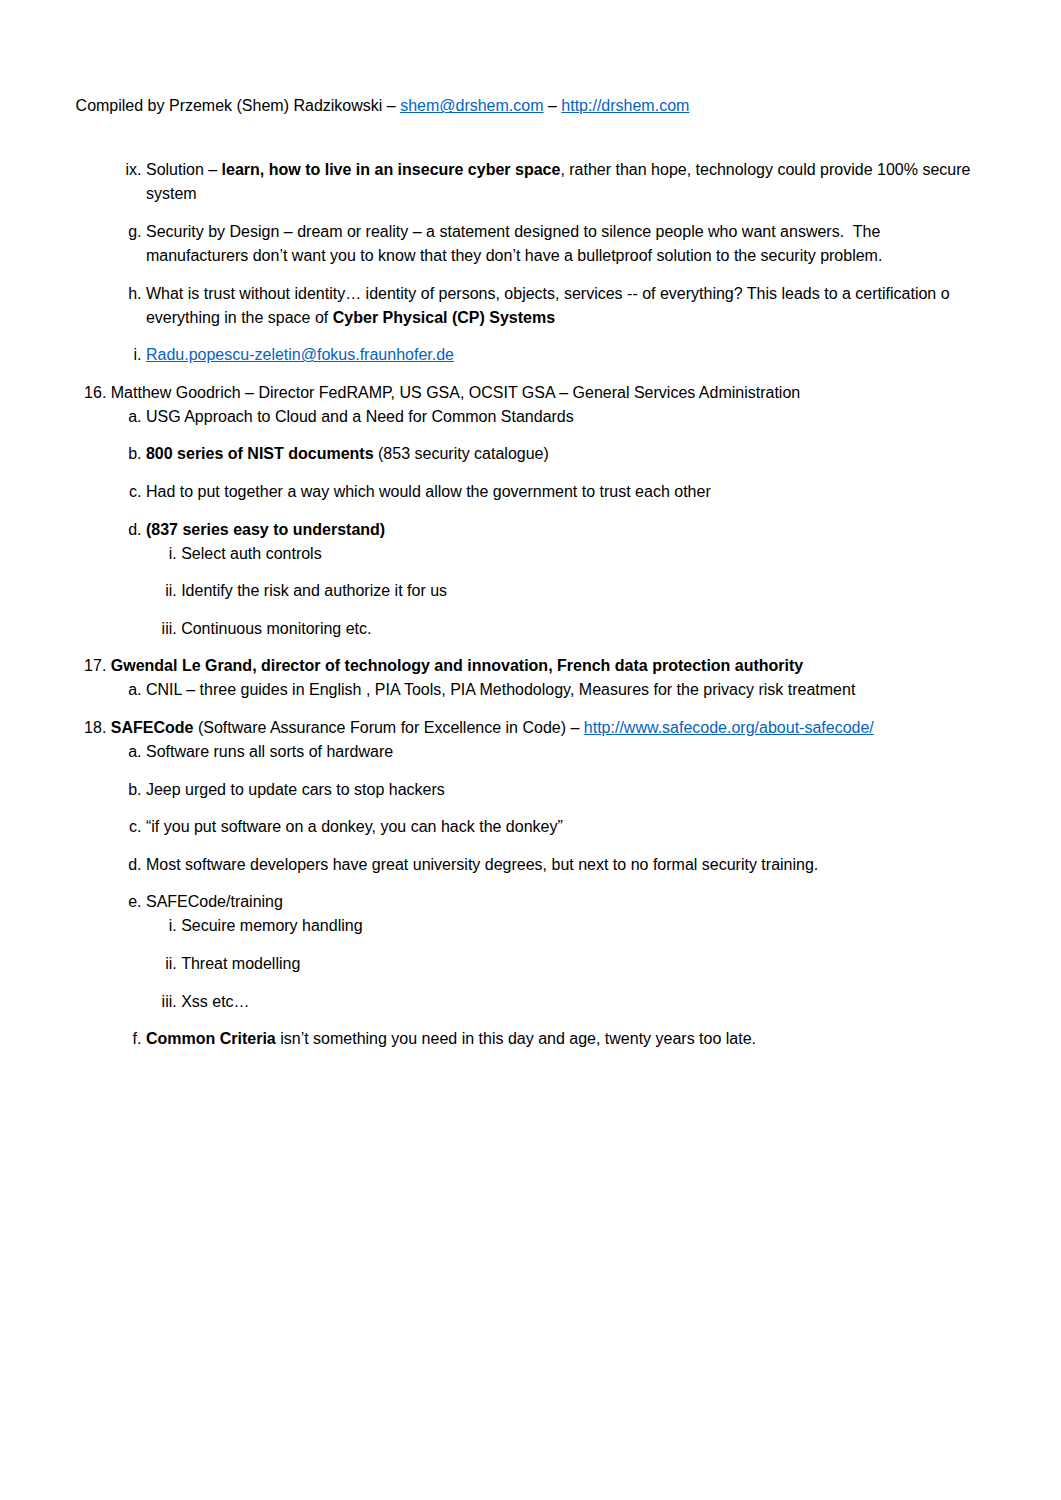Compiled by Przemek (Shem) Radzikowski – shem@drshem.com – http://drshem.com
Solution – learn, how to live in an insecure cyber space, rather than hope, technology could provide 100% secure system
Security by Design – dream or reality – a statement designed to silence people who want answers. The manufacturers don’t want you to know that they don’t have a bulletproof solution to the security problem.
What is trust without identity… identity of persons, objects, services -- of everything? This leads to a certification o everything in the space of Cyber Physical (CP) Systems
Radu.popescu-zeletin@fokus.fraunhofer.de
Matthew Goodrich – Director FedRAMP, US GSA, OCSIT GSA – General Services Administration
USG Approach to Cloud and a Need for Common Standards
800 series of NIST documents (853 security catalogue)
Had to put together a way which would allow the government to trust each other
(837 series easy to understand)
Select auth controls
Identify the risk and authorize it for us
Continuous monitoring etc.
Gwendal Le Grand, director of technology and innovation, French data protection authority
CNIL – three guides in English , PIA Tools, PIA Methodology, Measures for the privacy risk treatment
SAFECode (Software Assurance Forum for Excellence in Code) – http://www.safecode.org/about-safecode/
Software runs all sorts of hardware
Jeep urged to update cars to stop hackers
“if you put software on a donkey, you can hack the donkey”
Most software developers have great university degrees, but next to no formal security training.
SAFECode/training
Secuire memory handling
Threat modelling
Xss etc…
Common Criteria isn’t something you need in this day and age, twenty years too late.